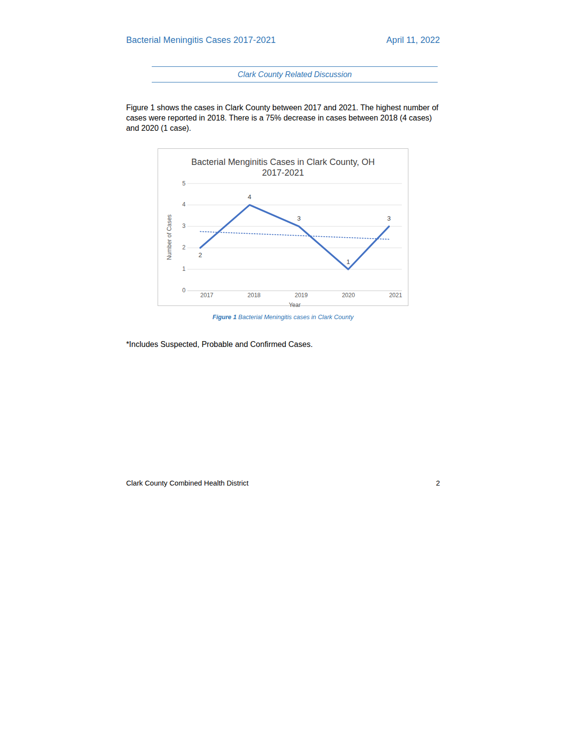Bacterial Meningitis Cases 2017-2021
April 11, 2022
Clark County Related Discussion
Figure 1 shows the cases in Clark County between 2017 and 2021. The highest number of cases were reported in 2018. There is a 75% decrease in cases between 2018 (4 cases) and 2020 (1 case).
Bacterial Menginitis Cases in Clark County, OH
2017-2021
Number of Cases
5 4 3 2 1 0
2 4 3 1 3
2017 2018 2019 2020 2021
Year
Figure 1 Bacterial Meningitis cases in Clark County
*Includes Suspected, Probable and Confirmed Cases.
Clark County Combined Health District
2